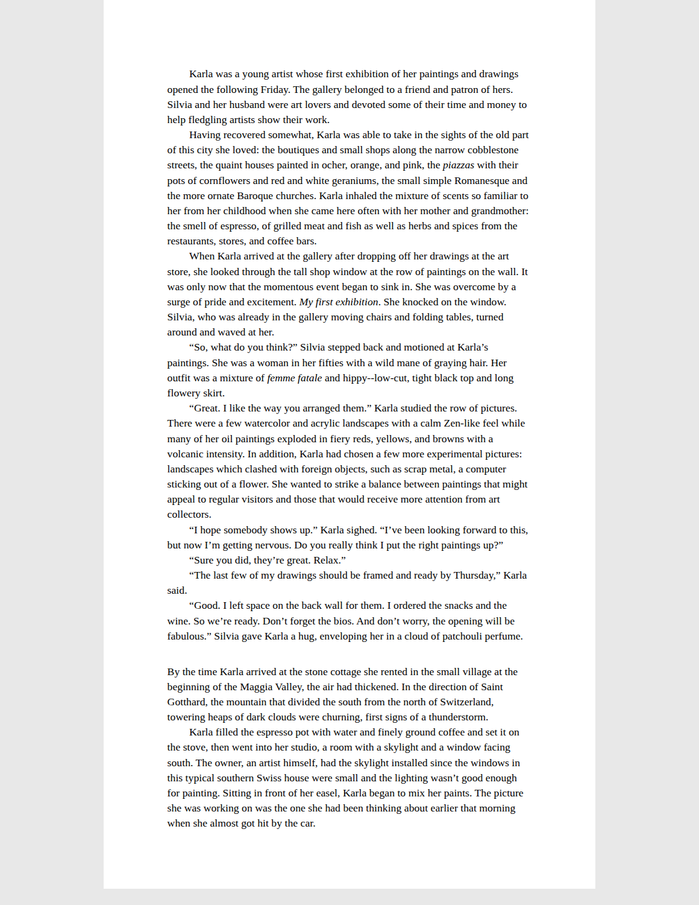Karla was a young artist whose first exhibition of her paintings and drawings opened the following Friday. The gallery belonged to a friend and patron of hers. Silvia and her husband were art lovers and devoted some of their time and money to help fledgling artists show their work.
Having recovered somewhat, Karla was able to take in the sights of the old part of this city she loved: the boutiques and small shops along the narrow cobblestone streets, the quaint houses painted in ocher, orange, and pink, the piazzas with their pots of cornflowers and red and white geraniums, the small simple Romanesque and the more ornate Baroque churches. Karla inhaled the mixture of scents so familiar to her from her childhood when she came here often with her mother and grandmother: the smell of espresso, of grilled meat and fish as well as herbs and spices from the restaurants, stores, and coffee bars.
When Karla arrived at the gallery after dropping off her drawings at the art store, she looked through the tall shop window at the row of paintings on the wall. It was only now that the momentous event began to sink in. She was overcome by a surge of pride and excitement. My first exhibition. She knocked on the window. Silvia, who was already in the gallery moving chairs and folding tables, turned around and waved at her.
“So, what do you think?” Silvia stepped back and motioned at Karla’s paintings. She was a woman in her fifties with a wild mane of graying hair. Her outfit was a mixture of femme fatale and hippy--low-cut, tight black top and long flowery skirt.
“Great. I like the way you arranged them.” Karla studied the row of pictures. There were a few watercolor and acrylic landscapes with a calm Zen-like feel while many of her oil paintings exploded in fiery reds, yellows, and browns with a volcanic intensity. In addition, Karla had chosen a few more experimental pictures: landscapes which clashed with foreign objects, such as scrap metal, a computer sticking out of a flower. She wanted to strike a balance between paintings that might appeal to regular visitors and those that would receive more attention from art collectors.
“I hope somebody shows up.” Karla sighed. “I’ve been looking forward to this, but now I’m getting nervous. Do you really think I put the right paintings up?”
“Sure you did, they’re great. Relax.”
“The last few of my drawings should be framed and ready by Thursday,” Karla said.
“Good. I left space on the back wall for them. I ordered the snacks and the wine. So we’re ready. Don’t forget the bios. And don’t worry, the opening will be fabulous.” Silvia gave Karla a hug, enveloping her in a cloud of patchouli perfume.
By the time Karla arrived at the stone cottage she rented in the small village at the beginning of the Maggia Valley, the air had thickened. In the direction of Saint Gotthard, the mountain that divided the south from the north of Switzerland, towering heaps of dark clouds were churning, first signs of a thunderstorm.
Karla filled the espresso pot with water and finely ground coffee and set it on the stove, then went into her studio, a room with a skylight and a window facing south. The owner, an artist himself, had the skylight installed since the windows in this typical southern Swiss house were small and the lighting wasn’t good enough for painting. Sitting in front of her easel, Karla began to mix her paints. The picture she was working on was the one she had been thinking about earlier that morning when she almost got hit by the car.